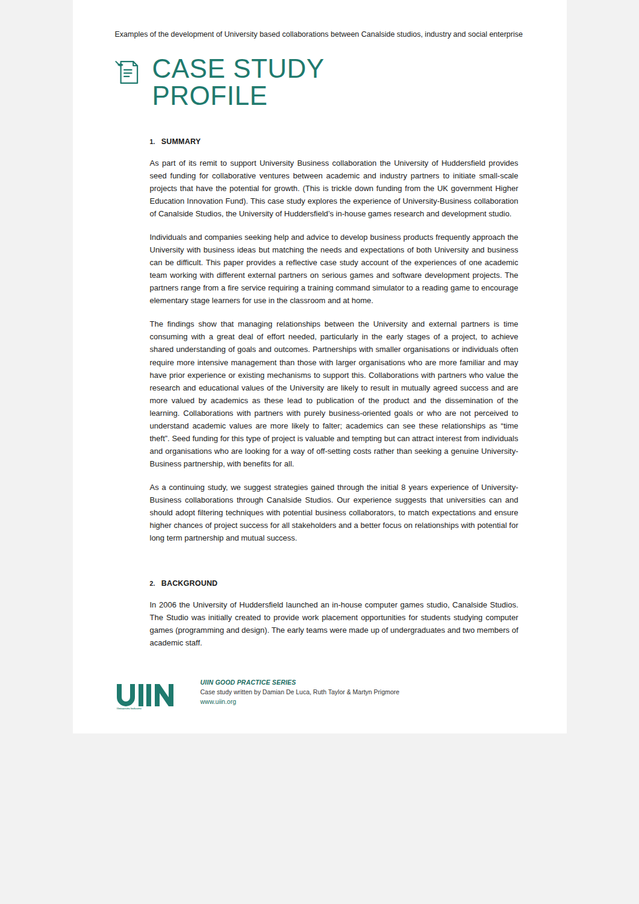Examples of the development of University based collaborations between Canalside studios, industry and social enterprise
CASE STUDY
PROFILE
1. SUMMARY
As part of its remit to support University Business collaboration the University of Huddersfield provides seed funding for collaborative ventures between academic and industry partners to initiate small-scale projects that have the potential for growth. (This is trickle down funding from the UK government Higher Education Innovation Fund). This case study explores the experience of University-Business collaboration of Canalside Studios, the University of Huddersfield’s in-house games research and development studio.
Individuals and companies seeking help and advice to develop business products frequently approach the University with business ideas but matching the needs and expectations of both University and business can be difficult. This paper provides a reflective case study account of the experiences of one academic team working with different external partners on serious games and software development projects. The partners range from a fire service requiring a training command simulator to a reading game to encourage elementary stage learners for use in the classroom and at home.
The findings show that managing relationships between the University and external partners is time consuming with a great deal of effort needed, particularly in the early stages of a project, to achieve shared understanding of goals and outcomes. Partnerships with smaller organisations or individuals often require more intensive management than those with larger organisations who are more familiar and may have prior experience or existing mechanisms to support this. Collaborations with partners who value the research and educational values of the University are likely to result in mutually agreed success and are more valued by academics as these lead to publication of the product and the dissemination of the learning. Collaborations with partners with purely business-oriented goals or who are not perceived to understand academic values are more likely to falter; academics can see these relationships as “time theft”. Seed funding for this type of project is valuable and tempting but can attract interest from individuals and organisations who are looking for a way of off-setting costs rather than seeking a genuine University-Business partnership, with benefits for all.
As a continuing study, we suggest strategies gained through the initial 8 years experience of University-Business collaborations through Canalside Studios. Our experience suggests that universities can and should adopt filtering techniques with potential business collaborators, to match expectations and ensure higher chances of project success for all stakeholders and a better focus on relationships with potential for long term partnership and mutual success.
2. BACKGROUND
In 2006 the University of Huddersfield launched an in-house computer games studio, Canalside Studios. The Studio was initially created to provide work placement opportunities for students studying computer games (programming and design). The early teams were made up of undergraduates and two members of academic staff.
University Industry
UIIN GOOD PRACTICE SERIES
Case study written by Damian De Luca, Ruth Taylor & Martyn Prigmore
www.uiin.org